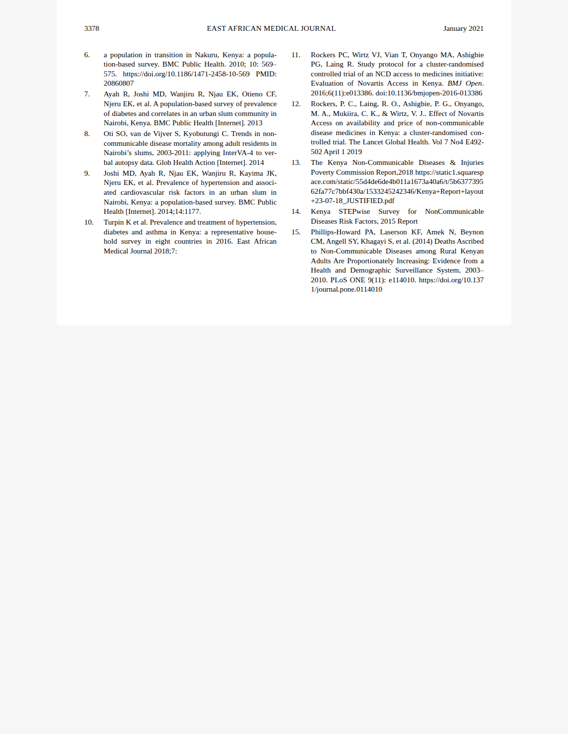3378 East African Medical Journal January 2021
a population in transition in Nakuru, Kenya: a population-based survey. BMC Public Health. 2010; 10: 569–575. https://doi.org/10.1186/1471-2458-10-569 PMID: 20860807
Ayah R, Joshi MD, Wanjiru R, Njau EK, Otieno CF, Njeru EK, et al. A population-based survey of prevalence of diabetes and correlates in an urban slum community in Nairobi, Kenya. BMC Public Health [Internet]. 2013
Oti SO, van de Vijver S, Kyobutungi C. Trends in non-communicable disease mortality among adult residents in Nairobi’s slums, 2003-2011: applying InterVA-4 to verbal autopsy data. Glob Health Action [Internet]. 2014
Joshi MD, Ayah R, Njau EK, Wanjiru R, Kayima JK, Njeru EK, et al. Prevalence of hypertension and associated cardiovascular risk factors in an urban slum in Nairobi, Kenya: a population-based survey. BMC Public Health [Internet]. 2014;14:1177.
Turpin K et al. Prevalence and treatment of hypertension, diabetes and asthma in Kenya: a representative household survey in eight countries in 2016. East African Medical Journal 2018;7:
Rockers PC, Wirtz VJ, Vian T, Onyango MA, Ashigbie PG, Laing R. Study protocol for a cluster-randomised controlled trial of an NCD access to medicines initiative: Evaluation of Novartis Access in Kenya. BMJ Open. 2016;6(11):e013386. doi:10.1136/bmjopen-2016-013386
Rockers, P. C., Laing, R. O., Ashigbie, P. G., Onyango, M. A., Mukiira, C. K., & Wirtz, V. J.. Effect of Novartis Access on availability and price of non-communicable disease medicines in Kenya: a cluster-randomised controlled trial. The Lancet Global Health. Vol 7 No4 E492-502 April 1 2019
The Kenya Non-Communicable Diseases & Injuries Poverty Commission Report,2018 https://static1.squarespace.com/static/55d4de6de4b011a1673a40a6/t/5b637739562fa77c7bbf430a/1533245242346/Kenya+Report+layout+23-07-18_JUSTIFIED.pdf
Kenya STEPwise Survey for NonCommunicable Diseases Risk Factors, 2015 Report
Phillips-Howard PA, Laserson KF, Amek N, Beynon CM, Angell SY, Khagayi S, et al. (2014) Deaths Ascribed to Non-Communicable Diseases among Rural Kenyan Adults Are Proportionately Increasing: Evidence from a Health and Demographic Surveillance System, 2003–2010. PLoS ONE 9(11): e114010. https://doi.org/10.1371/journal.pone.0114010